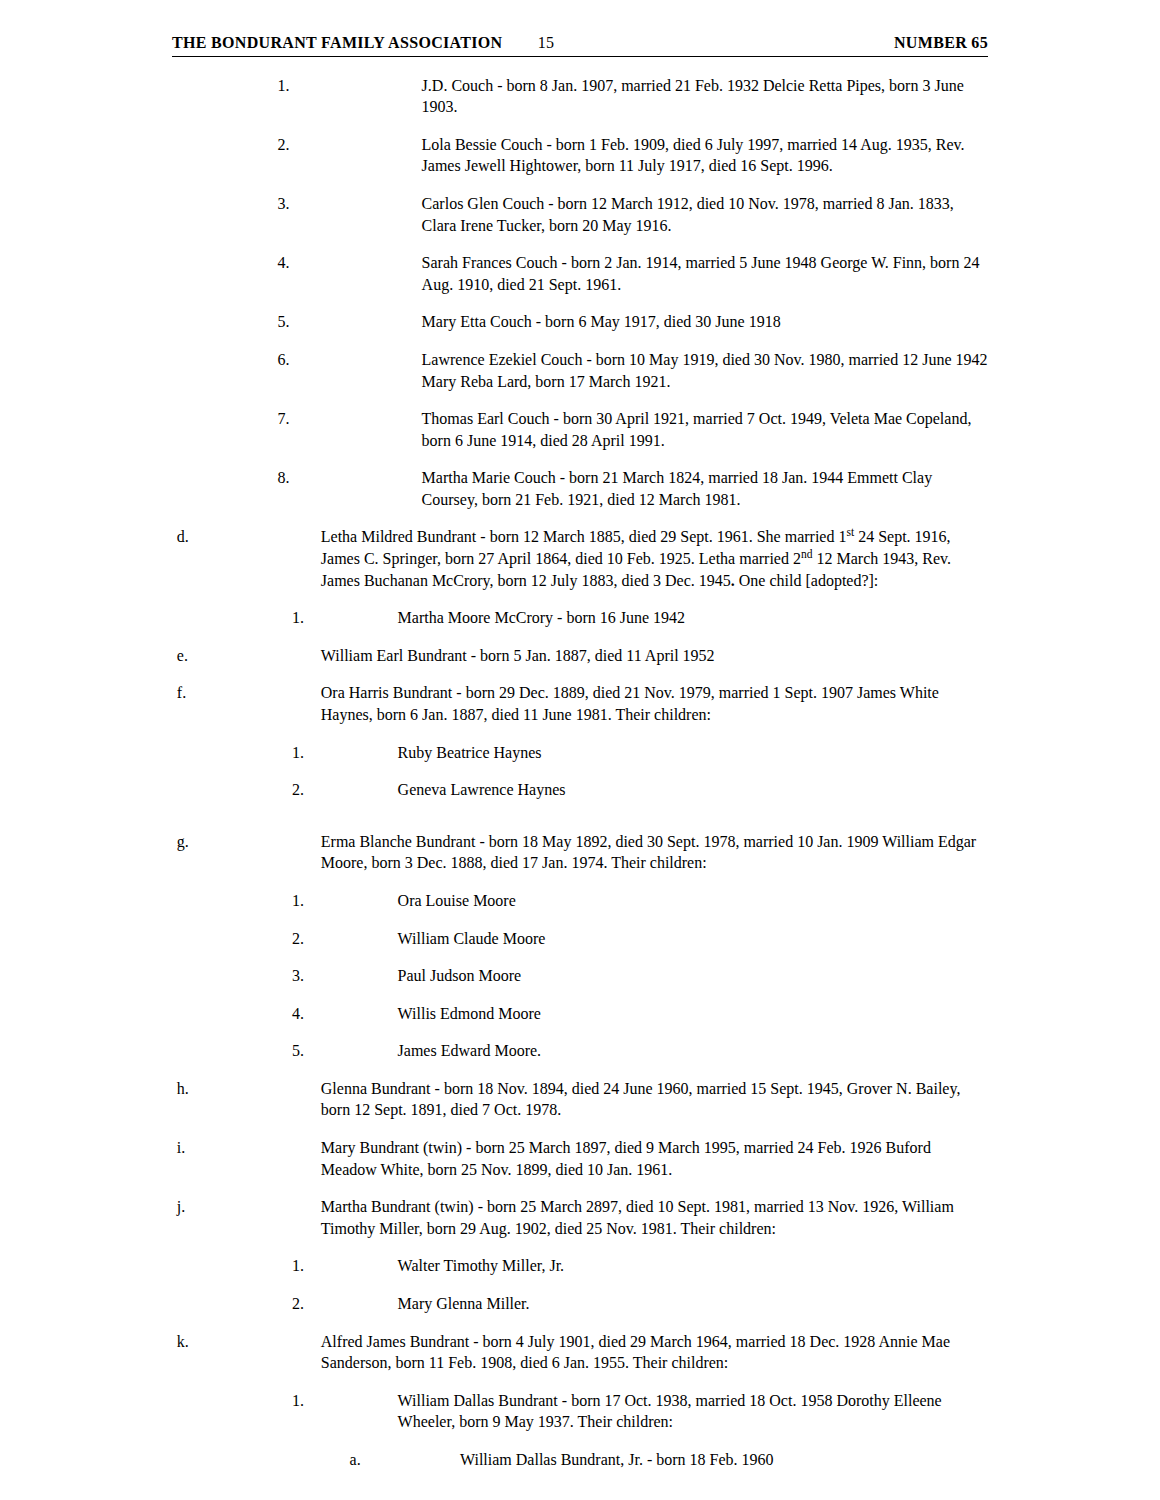THE BONDURANT FAMILY ASSOCIATION 15 NUMBER 65
1. J.D. Couch - born 8 Jan. 1907, married 21 Feb. 1932 Delcie Retta Pipes, born 3 June 1903.
2. Lola Bessie Couch - born 1 Feb. 1909, died 6 July 1997, married 14 Aug. 1935, Rev. James Jewell Hightower, born 11 July 1917, died 16 Sept. 1996.
3. Carlos Glen Couch - born 12 March 1912, died 10 Nov. 1978, married 8 Jan. 1833, Clara Irene Tucker, born 20 May 1916.
4. Sarah Frances Couch - born 2 Jan. 1914, married 5 June 1948 George W. Finn, born 24 Aug. 1910, died 21 Sept. 1961.
5. Mary Etta Couch - born 6 May 1917, died 30 June 1918
6. Lawrence Ezekiel Couch - born 10 May 1919, died 30 Nov. 1980, married 12 June 1942 Mary Reba Lard, born 17 March 1921.
7. Thomas Earl Couch - born 30 April 1921, married 7 Oct. 1949, Veleta Mae Copeland, born 6 June 1914, died 28 April 1991.
8. Martha Marie Couch - born 21 March 1824, married 18 Jan. 1944 Emmett Clay Coursey, born 21 Feb. 1921, died 12 March 1981.
d. Letha Mildred Bundrant - born 12 March 1885, died 29 Sept. 1961. She married 1st 24 Sept. 1916, James C. Springer, born 27 April 1864, died 10 Feb. 1925. Letha married 2nd 12 March 1943, Rev. James Buchanan McCrory, born 12 July 1883, died 3 Dec. 1945. One child [adopted?]:
1. Martha Moore McCrory - born 16 June 1942
e. William Earl Bundrant - born 5 Jan. 1887, died 11 April 1952
f. Ora Harris Bundrant - born 29 Dec. 1889, died 21 Nov. 1979, married 1 Sept. 1907 James White Haynes, born 6 Jan. 1887, died 11 June 1981. Their children:
1. Ruby Beatrice Haynes
2. Geneva Lawrence Haynes
g. Erma Blanche Bundrant - born 18 May 1892, died 30 Sept. 1978, married 10 Jan. 1909 William Edgar Moore, born 3 Dec. 1888, died 17 Jan. 1974. Their children:
1. Ora Louise Moore
2. William Claude Moore
3. Paul Judson Moore
4. Willis Edmond Moore
5. James Edward Moore.
h. Glenna Bundrant - born 18 Nov. 1894, died 24 June 1960, married 15 Sept. 1945, Grover N. Bailey, born 12 Sept. 1891, died 7 Oct. 1978.
i. Mary Bundrant (twin) - born 25 March 1897, died 9 March 1995, married 24 Feb. 1926 Buford Meadow White, born 25 Nov. 1899, died 10 Jan. 1961.
j. Martha Bundrant (twin) - born 25 March 2897, died 10 Sept. 1981, married 13 Nov. 1926, William Timothy Miller, born 29 Aug. 1902, died 25 Nov. 1981. Their children:
1. Walter Timothy Miller, Jr.
2. Mary Glenna Miller.
k. Alfred James Bundrant - born 4 July 1901, died 29 March 1964, married 18 Dec. 1928 Annie Mae Sanderson, born 11 Feb. 1908, died 6 Jan. 1955. Their children:
1. William Dallas Bundrant - born 17 Oct. 1938, married 18 Oct. 1958 Dorothy Elleene Wheeler, born 9 May 1937. Their children:
a. William Dallas Bundrant, Jr. - born 18 Feb. 1960